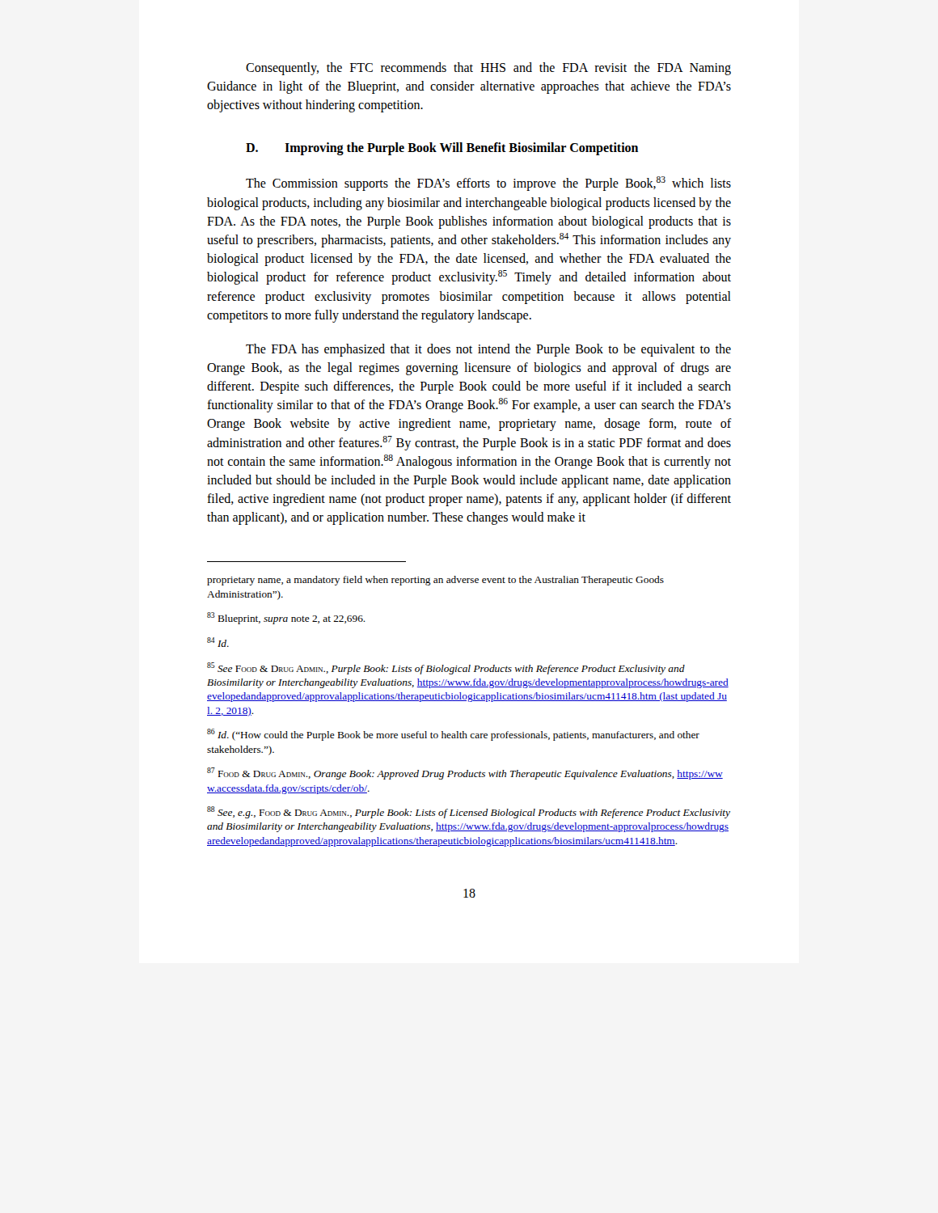Consequently, the FTC recommends that HHS and the FDA revisit the FDA Naming Guidance in light of the Blueprint, and consider alternative approaches that achieve the FDA’s objectives without hindering competition.
D. Improving the Purple Book Will Benefit Biosimilar Competition
The Commission supports the FDA’s efforts to improve the Purple Book,83 which lists biological products, including any biosimilar and interchangeable biological products licensed by the FDA. As the FDA notes, the Purple Book publishes information about biological products that is useful to prescribers, pharmacists, patients, and other stakeholders.84 This information includes any biological product licensed by the FDA, the date licensed, and whether the FDA evaluated the biological product for reference product exclusivity.85 Timely and detailed information about reference product exclusivity promotes biosimilar competition because it allows potential competitors to more fully understand the regulatory landscape.
The FDA has emphasized that it does not intend the Purple Book to be equivalent to the Orange Book, as the legal regimes governing licensure of biologics and approval of drugs are different. Despite such differences, the Purple Book could be more useful if it included a search functionality similar to that of the FDA’s Orange Book.86 For example, a user can search the FDA’s Orange Book website by active ingredient name, proprietary name, dosage form, route of administration and other features.87 By contrast, the Purple Book is in a static PDF format and does not contain the same information.88 Analogous information in the Orange Book that is currently not included but should be included in the Purple Book would include applicant name, date application filed, active ingredient name (not product proper name), patents if any, applicant holder (if different than applicant), and or application number. These changes would make it
proprietary name, a mandatory field when reporting an adverse event to the Australian Therapeutic Goods Administration”).
83 Blueprint, supra note 2, at 22,696.
84 Id.
85 See Food & Drug Admin., Purple Book: Lists of Biological Products with Reference Product Exclusivity and Biosimilarity or Interchangeability Evaluations, https://www.fda.gov/drugs/developmentapprovalprocess/howdrugs-aredevelopedandapproved/approvalapplications/therapeuticbiologicapplications/biosimilars/ucm411418.htm (last updated Jul. 2, 2018).
86 Id. (“How could the Purple Book be more useful to health care professionals, patients, manufacturers, and other stakeholders.”).
87 Food & Drug Admin., Orange Book: Approved Drug Products with Therapeutic Equivalence Evaluations, https://www.accessdata.fda.gov/scripts/cder/ob/.
88 See, e.g., Food & Drug Admin., Purple Book: Lists of Licensed Biological Products with Reference Product Exclusivity and Biosimilarity or Interchangeability Evaluations, https://www.fda.gov/drugs/development-approvalprocess/howdrugsaredevelopedandapproved/approvalapplications/therapeuticbiologicapplications/biosimilars/ucm411418.htm.
18